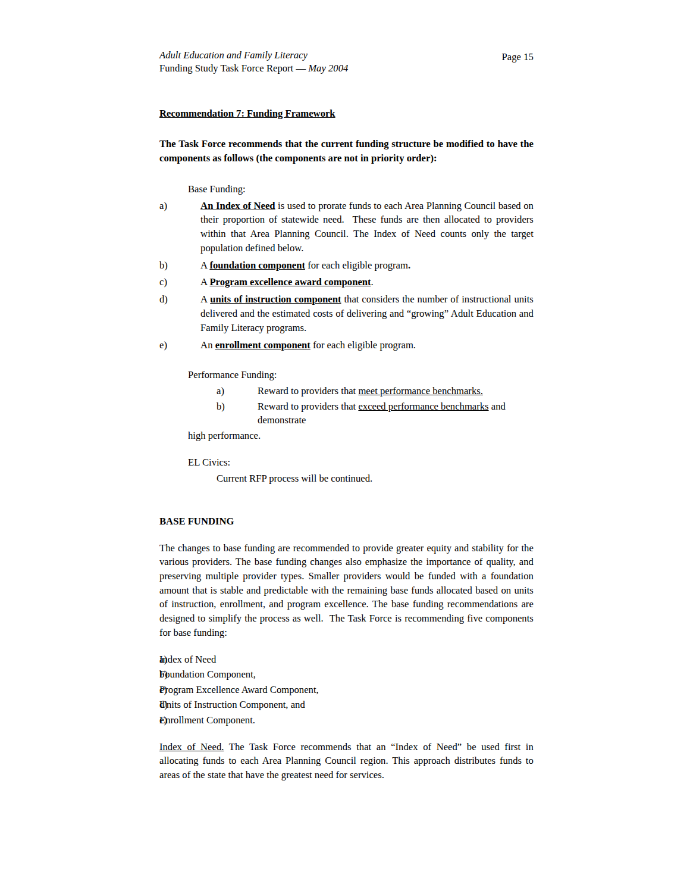Adult Education and Family Literacy
Funding Study Task Force Report — May 2004
Page 15
Recommendation 7: Funding Framework
The Task Force recommends that the current funding structure be modified to have the components as follows (the components are not in priority order):
Base Funding:
| a) | An Index of Need is used to prorate funds to each Area Planning Council based on their proportion of statewide need. These funds are then allocated to providers within that Area Planning Council. The Index of Need counts only the target population defined below. |
| b) | A foundation component for each eligible program . |
| c) | A Program excellence award component . |
| d) | A units of instruction component that considers the number of instructional units delivered and the estimated costs of delivering and “growing” Adult Education and Family Literacy programs. |
| e) | An enrollment component for each eligible program. |
Performance Funding:
a)
Reward to providers that meet performance benchmarks.
b)
Reward to providers that exceed performance benchmarks and demonstrate
high performance.
EL Civics:
Current RFP process will be continued.
BASE FUNDING
The changes to base funding are recommended to provide greater equity and stability for the various providers. The base funding changes also emphasize the importance of quality, and preserving multiple provider types. Smaller providers would be funded with a foundation amount that is stable and predictable with the remaining base funds allocated based on units of instruction, enrollment, and program excellence. The base funding recommendations are designed to simplify the process as well. The Task Force is recommending five components for base funding:
a) Index of Need
b) Foundation Component,
c) Program Excellence Award Component,
d) Units of Instruction Component, and
e) Enrollment Component.
Index of Need. The Task Force recommends that an “Index of Need” be used first in allocating funds to each Area Planning Council region. This approach distributes funds to areas of the state that have the greatest need for services.